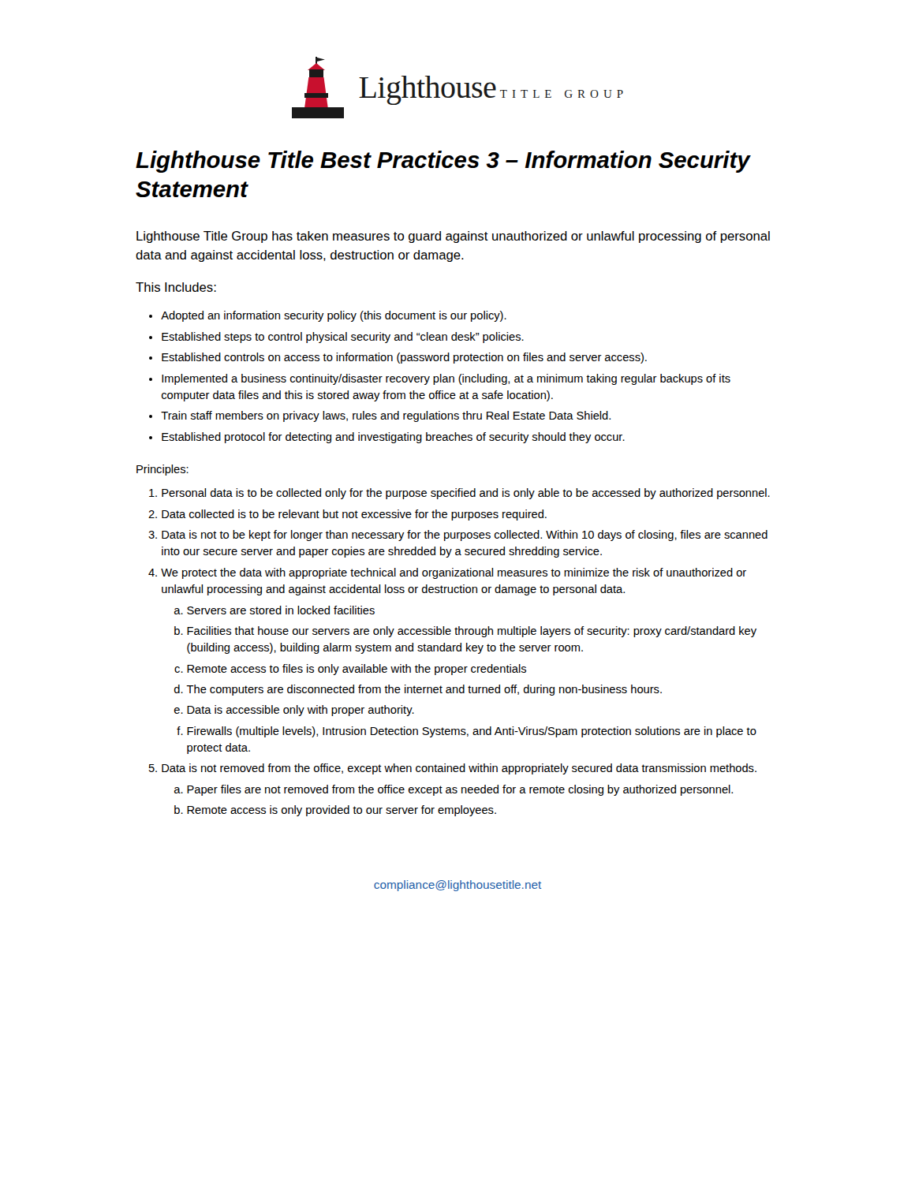Lighthouse TITLE GROUP
Lighthouse Title Best Practices 3 – Information Security Statement
Lighthouse Title Group has taken measures to guard against unauthorized or unlawful processing of personal data and against accidental loss, destruction or damage.
This Includes:
Adopted an information security policy (this document is our policy).
Established steps to control physical security and “clean desk” policies.
Established controls on access to information (password protection on files and server access).
Implemented a business continuity/disaster recovery plan (including, at a minimum taking regular backups of its computer data files and this is stored away from the office at a safe location).
Train staff members on privacy laws, rules and regulations thru Real Estate Data Shield.
Established protocol for detecting and investigating breaches of security should they occur.
Principles:
Personal data is to be collected only for the purpose specified and is only able to be accessed by authorized personnel.
Data collected is to be relevant but not excessive for the purposes required.
Data is not to be kept for longer than necessary for the purposes collected. Within 10 days of closing, files are scanned into our secure server and paper copies are shredded by a secured shredding service.
We protect the data with appropriate technical and organizational measures to minimize the risk of unauthorized or unlawful processing and against accidental loss or destruction or damage to personal data.
Servers are stored in locked facilities
Facilities that house our servers are only accessible through multiple layers of security: proxy card/standard key (building access), building alarm system and standard key to the server room.
Remote access to files is only available with the proper credentials
The computers are disconnected from the internet and turned off, during non-business hours.
Data is accessible only with proper authority.
Firewalls (multiple levels), Intrusion Detection Systems, and Anti-Virus/Spam protection solutions are in place to protect data.
Data is not removed from the office, except when contained within appropriately secured data transmission methods.
Paper files are not removed from the office except as needed for a remote closing by authorized personnel.
Remote access is only provided to our server for employees.
compliance@lighthousetitle.net